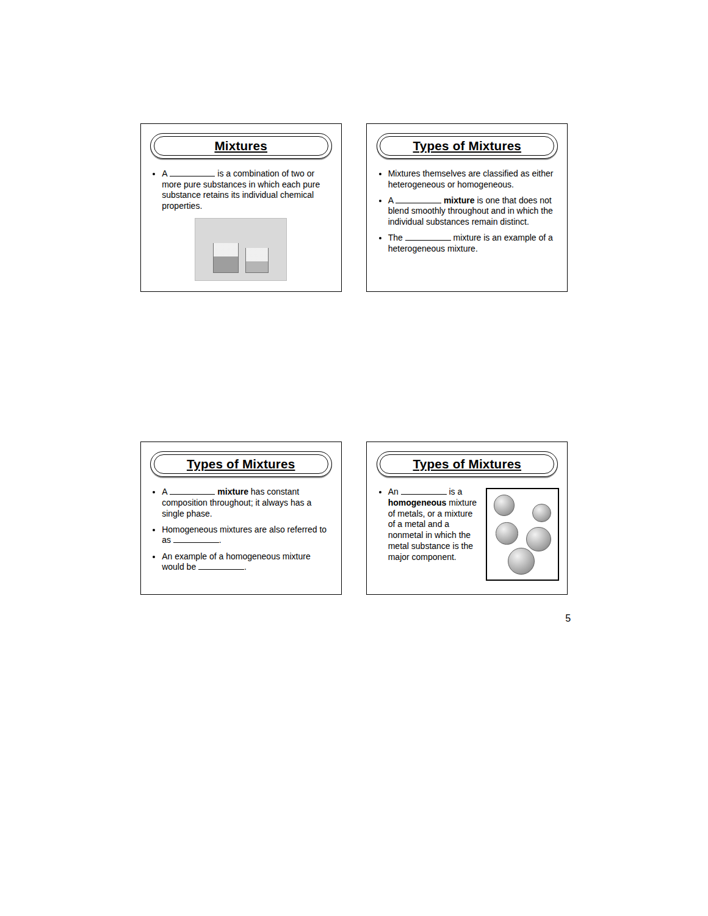Mixtures
A is a combination of two or more pure substances in which each pure substance retains its individual chemical properties.
Types of Mixtures
Mixtures themselves are classified as either heterogeneous or homogeneous.
A mixture is one that does not blend smoothly throughout and in which the individual substances remain distinct.
The mixture is an example of a heterogeneous mixture.
Types of Mixtures
A mixture has constant composition throughout; it always has a single phase.
Homogeneous mixtures are also referred to as .
An example of a homogeneous mixture would be .
Types of Mixtures
An is a homogeneous mixture of metals, or a mixture of a metal and a nonmetal in which the metal substance is the major component.
5